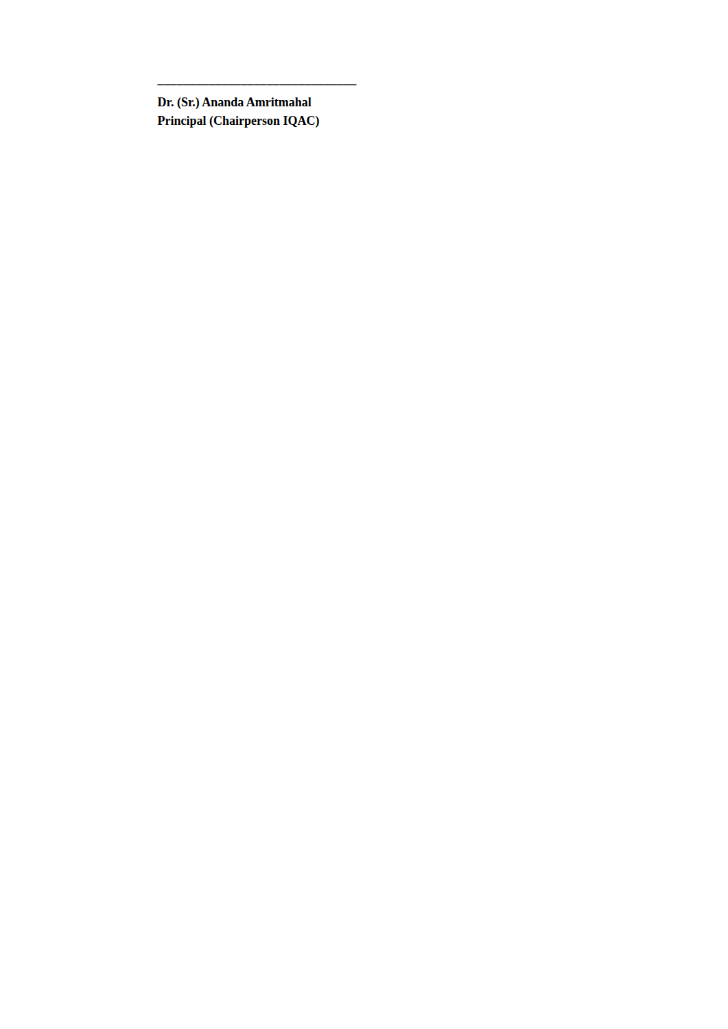_______________________________
Dr. (Sr.) Ananda Amritmahal
Principal (Chairperson IQAC)